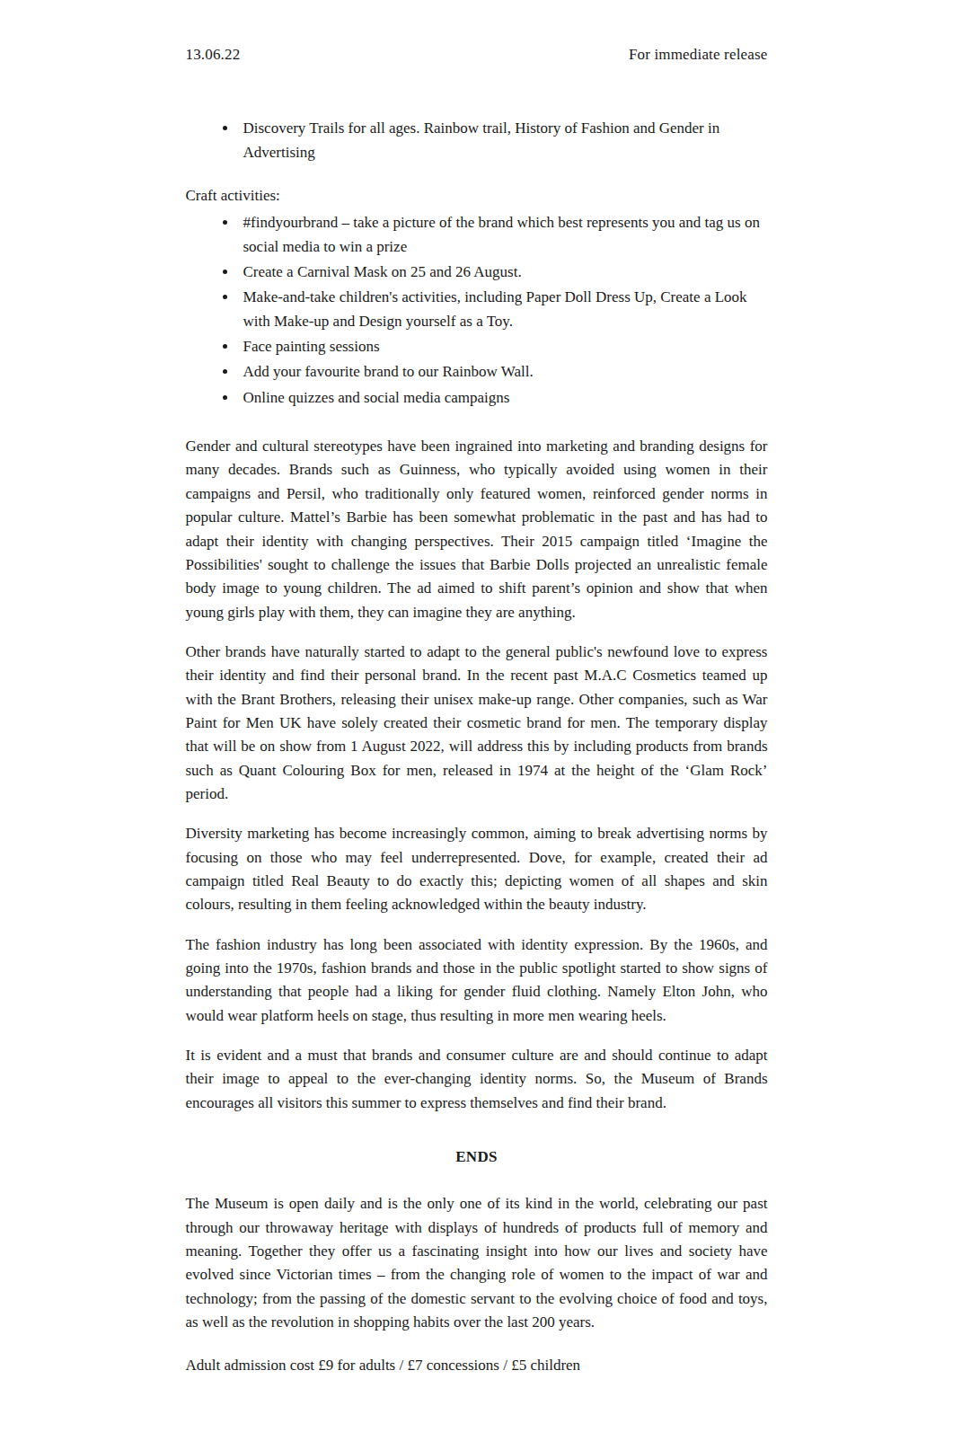13.06.22 For immediate release
Discovery Trails for all ages. Rainbow trail, History of Fashion and Gender in Advertising
Craft activities:
#findyourbrand – take a picture of the brand which best represents you and tag us on social media to win a prize
Create a Carnival Mask on 25 and 26 August.
Make-and-take children's activities, including Paper Doll Dress Up, Create a Look with Make-up and Design yourself as a Toy.
Face painting sessions
Add your favourite brand to our Rainbow Wall.
Online quizzes and social media campaigns
Gender and cultural stereotypes have been ingrained into marketing and branding designs for many decades. Brands such as Guinness, who typically avoided using women in their campaigns and Persil, who traditionally only featured women, reinforced gender norms in popular culture. Mattel’s Barbie has been somewhat problematic in the past and has had to adapt their identity with changing perspectives. Their 2015 campaign titled ‘Imagine the Possibilities' sought to challenge the issues that Barbie Dolls projected an unrealistic female body image to young children. The ad aimed to shift parent’s opinion and show that when young girls play with them, they can imagine they are anything.
Other brands have naturally started to adapt to the general public's newfound love to express their identity and find their personal brand. In the recent past M.A.C Cosmetics teamed up with the Brant Brothers, releasing their unisex make-up range. Other companies, such as War Paint for Men UK have solely created their cosmetic brand for men. The temporary display that will be on show from 1 August 2022, will address this by including products from brands such as Quant Colouring Box for men, released in 1974 at the height of the ‘Glam Rock’ period.
Diversity marketing has become increasingly common, aiming to break advertising norms by focusing on those who may feel underrepresented. Dove, for example, created their ad campaign titled Real Beauty to do exactly this; depicting women of all shapes and skin colours, resulting in them feeling acknowledged within the beauty industry.
The fashion industry has long been associated with identity expression. By the 1960s, and going into the 1970s, fashion brands and those in the public spotlight started to show signs of understanding that people had a liking for gender fluid clothing. Namely Elton John, who would wear platform heels on stage, thus resulting in more men wearing heels.
It is evident and a must that brands and consumer culture are and should continue to adapt their image to appeal to the ever-changing identity norms. So, the Museum of Brands encourages all visitors this summer to express themselves and find their brand.
ENDS
The Museum is open daily and is the only one of its kind in the world, celebrating our past through our throwaway heritage with displays of hundreds of products full of memory and meaning. Together they offer us a fascinating insight into how our lives and society have evolved since Victorian times – from the changing role of women to the impact of war and technology; from the passing of the domestic servant to the evolving choice of food and toys, as well as the revolution in shopping habits over the last 200 years.
Adult admission cost £9 for adults / £7 concessions / £5 children